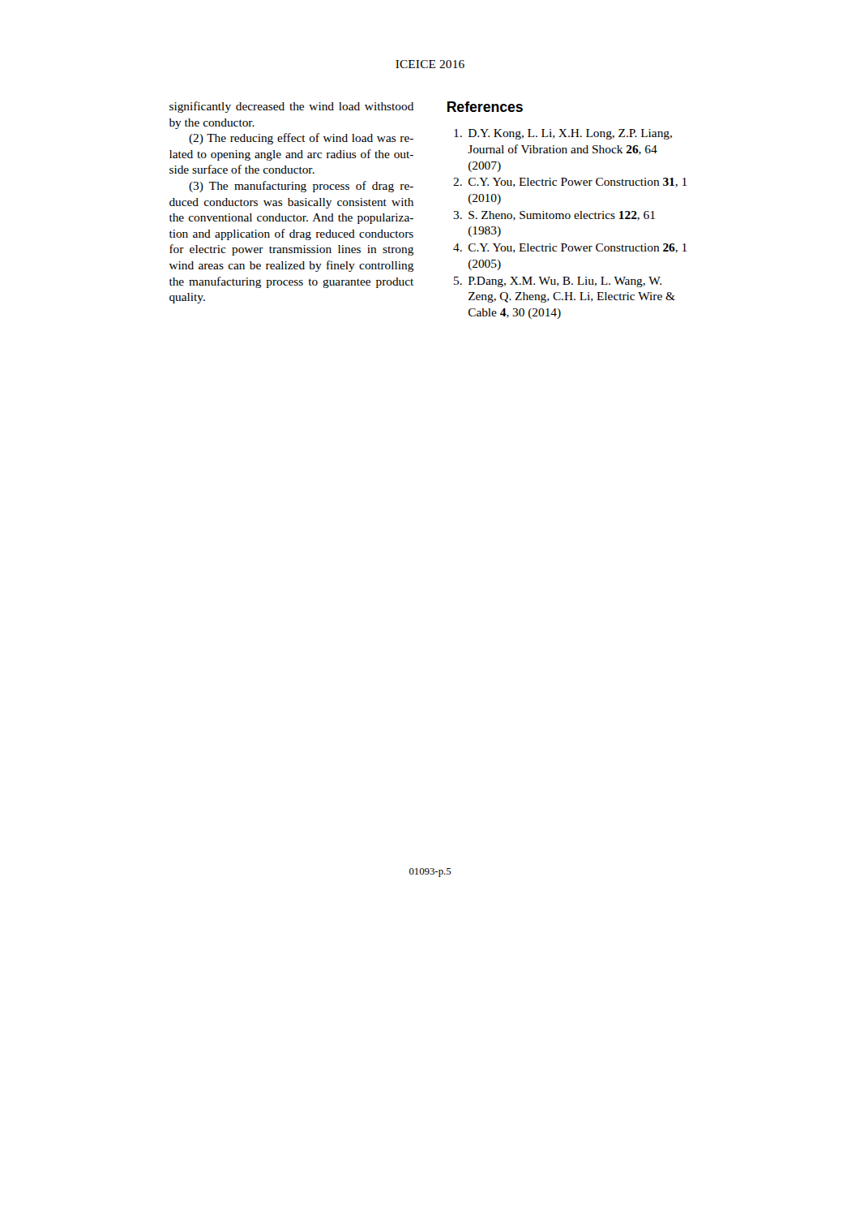ICEICE 2016
significantly decreased the wind load withstood by the conductor.
(2) The reducing effect of wind load was related to opening angle and arc radius of the outside surface of the conductor.
(3) The manufacturing process of drag reduced conductors was basically consistent with the conventional conductor. And the popularization and application of drag reduced conductors for electric power transmission lines in strong wind areas can be realized by finely controlling the manufacturing process to guarantee product quality.
References
D.Y. Kong, L. Li, X.H. Long, Z.P. Liang, Journal of Vibration and Shock 26, 64 (2007)
C.Y. You, Electric Power Construction 31, 1 (2010)
S. Zheno, Sumitomo electrics 122, 61 (1983)
C.Y. You, Electric Power Construction 26, 1 (2005)
P.Dang, X.M. Wu, B. Liu, L. Wang, W. Zeng, Q. Zheng, C.H. Li, Electric Wire & Cable 4, 30 (2014)
01093-p.5